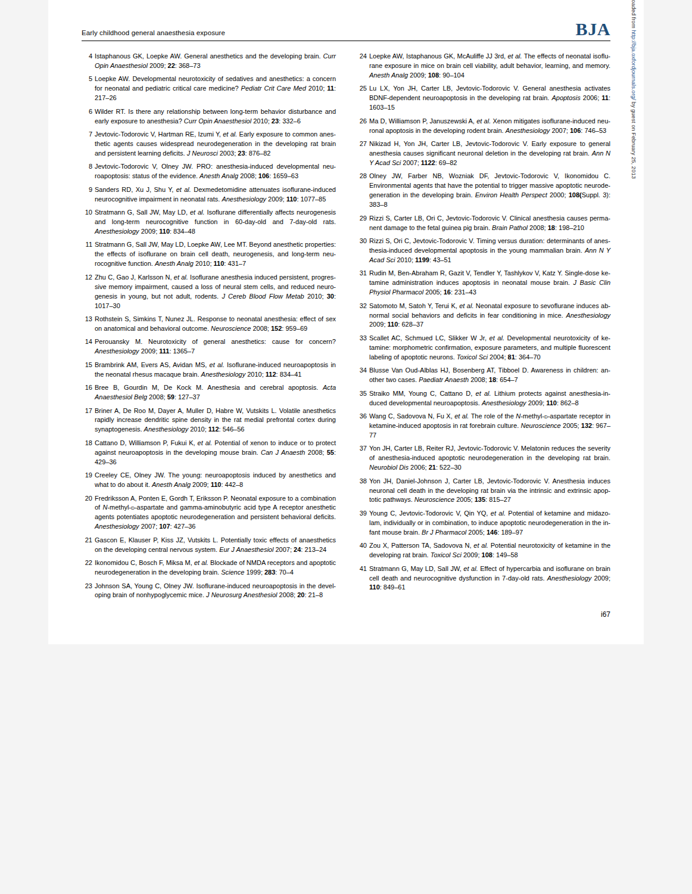Early childhood general anaesthesia exposure
BJA
Downloaded from http://bja.oxfordjournals.org/ by guest on February 25, 2013
4 Istaphanous GK, Loepke AW. General anesthetics and the developing brain. Curr Opin Anaesthesiol 2009; 22: 368–73
5 Loepke AW. Developmental neurotoxicity of sedatives and anesthetics: a concern for neonatal and pediatric critical care medicine? Pediatr Crit Care Med 2010; 11: 217–26
6 Wilder RT. Is there any relationship between long-term behavior disturbance and early exposure to anesthesia? Curr Opin Anaesthesiol 2010; 23: 332–6
7 Jevtovic-Todorovic V, Hartman RE, Izumi Y, et al. Early exposure to common anesthetic agents causes widespread neurodegeneration in the developing rat brain and persistent learning deficits. J Neurosci 2003; 23: 876–82
8 Jevtovic-Todorovic V, Olney JW. PRO: anesthesia-induced developmental neuroapoptosis: status of the evidence. Anesth Analg 2008; 106: 1659–63
9 Sanders RD, Xu J, Shu Y, et al. Dexmedetomidine attenuates isoflurane-induced neurocognitive impairment in neonatal rats. Anesthesiology 2009; 110: 1077–85
10 Stratmann G, Sall JW, May LD, et al. Isoflurane differentially affects neurogenesis and long-term neurocognitive function in 60-day-old and 7-day-old rats. Anesthesiology 2009; 110: 834–48
11 Stratmann G, Sall JW, May LD, Loepke AW, Lee MT. Beyond anesthetic properties: the effects of isoflurane on brain cell death, neurogenesis, and long-term neurocognitive function. Anesth Analg 2010; 110: 431–7
12 Zhu C, Gao J, Karlsson N, et al. Isoflurane anesthesia induced persistent, progressive memory impairment, caused a loss of neural stem cells, and reduced neurogenesis in young, but not adult, rodents. J Cereb Blood Flow Metab 2010; 30: 1017–30
13 Rothstein S, Simkins T, Nunez JL. Response to neonatal anesthesia: effect of sex on anatomical and behavioral outcome. Neuroscience 2008; 152: 959–69
14 Perouansky M. Neurotoxicity of general anesthetics: cause for concern? Anesthesiology 2009; 111: 1365–7
15 Brambrink AM, Evers AS, Avidan MS, et al. Isoflurane-induced neuroapoptosis in the neonatal rhesus macaque brain. Anesthesiology 2010; 112: 834–41
16 Bree B, Gourdin M, De Kock M. Anesthesia and cerebral apoptosis. Acta Anaesthesiol Belg 2008; 59: 127–37
17 Briner A, De Roo M, Dayer A, Muller D, Habre W, Vutskits L. Volatile anesthetics rapidly increase dendritic spine density in the rat medial prefrontal cortex during synaptogenesis. Anesthesiology 2010; 112: 546–56
18 Cattano D, Williamson P, Fukui K, et al. Potential of xenon to induce or to protect against neuroapoptosis in the developing mouse brain. Can J Anaesth 2008; 55: 429–36
19 Creeley CE, Olney JW. The young: neuroapoptosis induced by anesthetics and what to do about it. Anesth Analg 2009; 110: 442–8
20 Fredriksson A, Ponten E, Gordh T, Eriksson P. Neonatal exposure to a combination of N-methyl-d-aspartate and gamma-aminobutyric acid type A receptor anesthetic agents potentiates apoptotic neurodegeneration and persistent behavioral deficits. Anesthesiology 2007; 107: 427–36
21 Gascon E, Klauser P, Kiss JZ, Vutskits L. Potentially toxic effects of anaesthetics on the developing central nervous system. Eur J Anaesthesiol 2007; 24: 213–24
22 Ikonomidou C, Bosch F, Miksa M, et al. Blockade of NMDA receptors and apoptotic neurodegeneration in the developing brain. Science 1999; 283: 70–4
23 Johnson SA, Young C, Olney JW. Isoflurane-induced neuroapoptosis in the developing brain of nonhypoglycemic mice. J Neurosurg Anesthesiol 2008; 20: 21–8
24 Loepke AW, Istaphanous GK, McAuliffe JJ 3rd, et al. The effects of neonatal isoflurane exposure in mice on brain cell viability, adult behavior, learning, and memory. Anesth Analg 2009; 108: 90–104
25 Lu LX, Yon JH, Carter LB, Jevtovic-Todorovic V. General anesthesia activates BDNF-dependent neuroapoptosis in the developing rat brain. Apoptosis 2006; 11: 1603–15
26 Ma D, Williamson P, Januszewski A, et al. Xenon mitigates isoflurane-induced neuronal apoptosis in the developing rodent brain. Anesthesiology 2007; 106: 746–53
27 Nikizad H, Yon JH, Carter LB, Jevtovic-Todorovic V. Early exposure to general anesthesia causes significant neuronal deletion in the developing rat brain. Ann N Y Acad Sci 2007; 1122: 69–82
28 Olney JW, Farber NB, Wozniak DF, Jevtovic-Todorovic V, Ikonomidou C. Environmental agents that have the potential to trigger massive apoptotic neurodegeneration in the developing brain. Environ Health Perspect 2000; 108(Suppl. 3): 383–8
29 Rizzi S, Carter LB, Ori C, Jevtovic-Todorovic V. Clinical anesthesia causes permanent damage to the fetal guinea pig brain. Brain Pathol 2008; 18: 198–210
30 Rizzi S, Ori C, Jevtovic-Todorovic V. Timing versus duration: determinants of anesthesia-induced developmental apoptosis in the young mammalian brain. Ann N Y Acad Sci 2010; 1199: 43–51
31 Rudin M, Ben-Abraham R, Gazit V, Tendler Y, Tashlykov V, Katz Y. Single-dose ketamine administration induces apoptosis in neonatal mouse brain. J Basic Clin Physiol Pharmacol 2005; 16: 231–43
32 Satomoto M, Satoh Y, Terui K, et al. Neonatal exposure to sevoflurane induces abnormal social behaviors and deficits in fear conditioning in mice. Anesthesiology 2009; 110: 628–37
33 Scallet AC, Schmued LC, Slikker W Jr, et al. Developmental neurotoxicity of ketamine: morphometric confirmation, exposure parameters, and multiple fluorescent labeling of apoptotic neurons. Toxicol Sci 2004; 81: 364–70
34 Blusse Van Oud-Alblas HJ, Bosenberg AT, Tibboel D. Awareness in children: another two cases. Paediatr Anaesth 2008; 18: 654–7
35 Straiko MM, Young C, Cattano D, et al. Lithium protects against anesthesia-induced developmental neuroapoptosis. Anesthesiology 2009; 110: 862–8
36 Wang C, Sadovova N, Fu X, et al. The role of the N-methyl-d-aspartate receptor in ketamine-induced apoptosis in rat forebrain culture. Neuroscience 2005; 132: 967–77
37 Yon JH, Carter LB, Reiter RJ, Jevtovic-Todorovic V. Melatonin reduces the severity of anesthesia-induced apoptotic neurodegeneration in the developing rat brain. Neurobiol Dis 2006; 21: 522–30
38 Yon JH, Daniel-Johnson J, Carter LB, Jevtovic-Todorovic V. Anesthesia induces neuronal cell death in the developing rat brain via the intrinsic and extrinsic apoptotic pathways. Neuroscience 2005; 135: 815–27
39 Young C, Jevtovic-Todorovic V, Qin YQ, et al. Potential of ketamine and midazolam, individually or in combination, to induce apoptotic neurodegeneration in the infant mouse brain. Br J Pharmacol 2005; 146: 189–97
40 Zou X, Patterson TA, Sadovova N, et al. Potential neurotoxicity of ketamine in the developing rat brain. Toxicol Sci 2009; 108: 149–58
41 Stratmann G, May LD, Sall JW, et al. Effect of hypercarbia and isoflurane on brain cell death and neurocognitive dysfunction in 7-day-old rats. Anesthesiology 2009; 110: 849–61
i67